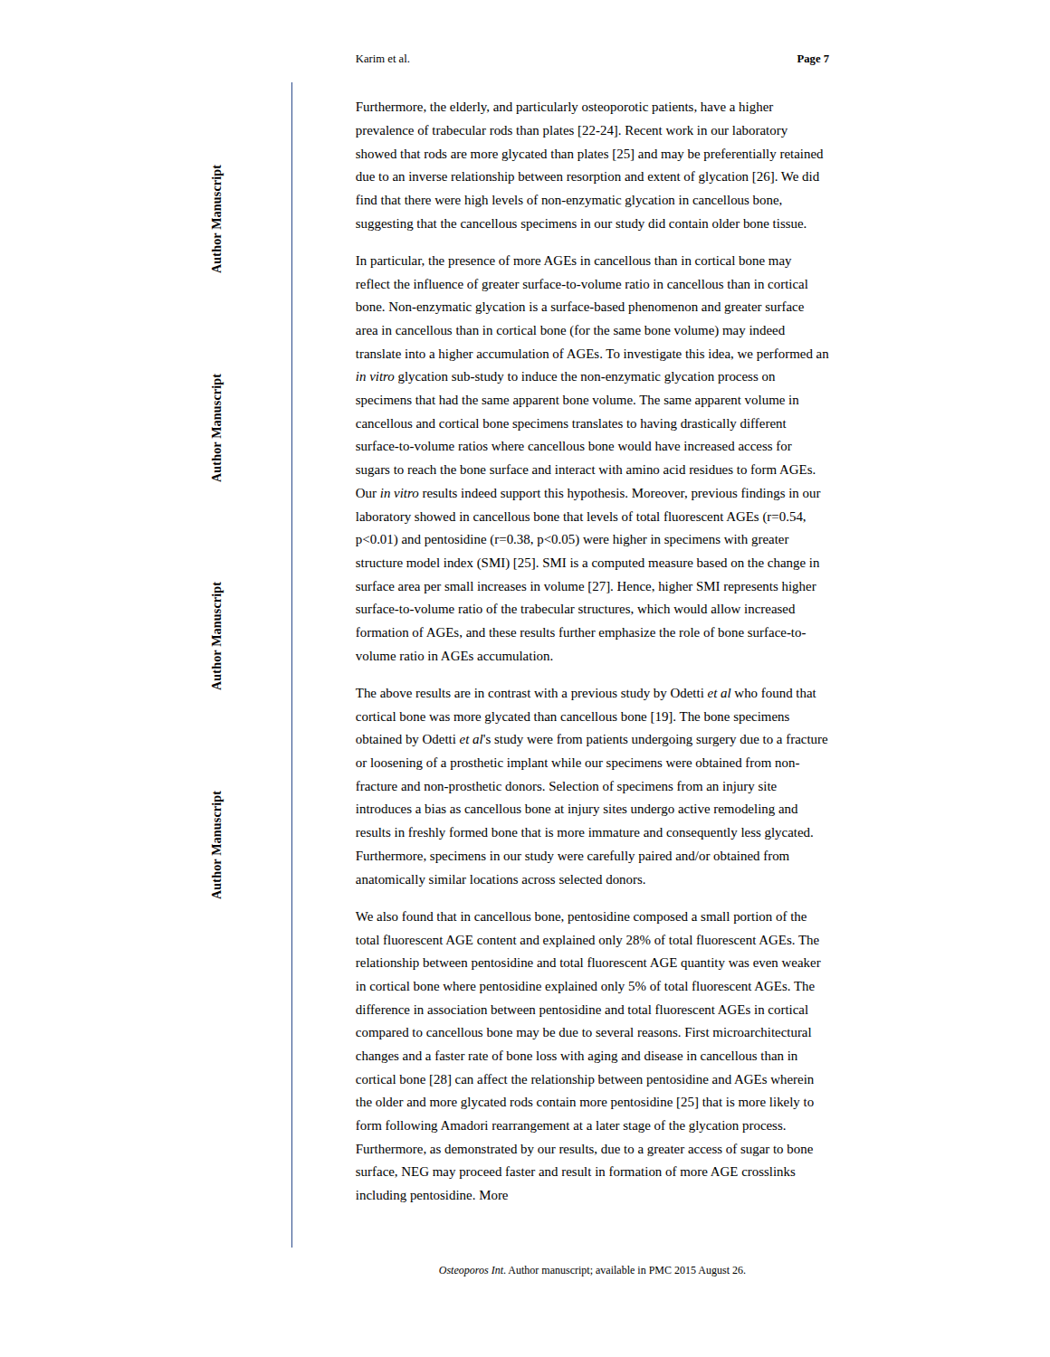Karim et al. Page 7
Author Manuscript
Author Manuscript
Author Manuscript
Author Manuscript
Furthermore, the elderly, and particularly osteoporotic patients, have a higher prevalence of trabecular rods than plates [22-24]. Recent work in our laboratory showed that rods are more glycated than plates [25] and may be preferentially retained due to an inverse relationship between resorption and extent of glycation [26]. We did find that there were high levels of non-enzymatic glycation in cancellous bone, suggesting that the cancellous specimens in our study did contain older bone tissue.
In particular, the presence of more AGEs in cancellous than in cortical bone may reflect the influence of greater surface-to-volume ratio in cancellous than in cortical bone. Non-enzymatic glycation is a surface-based phenomenon and greater surface area in cancellous than in cortical bone (for the same bone volume) may indeed translate into a higher accumulation of AGEs. To investigate this idea, we performed an in vitro glycation sub-study to induce the non-enzymatic glycation process on specimens that had the same apparent bone volume. The same apparent volume in cancellous and cortical bone specimens translates to having drastically different surface-to-volume ratios where cancellous bone would have increased access for sugars to reach the bone surface and interact with amino acid residues to form AGEs. Our in vitro results indeed support this hypothesis. Moreover, previous findings in our laboratory showed in cancellous bone that levels of total fluorescent AGEs (r=0.54, p<0.01) and pentosidine (r=0.38, p<0.05) were higher in specimens with greater structure model index (SMI) [25]. SMI is a computed measure based on the change in surface area per small increases in volume [27]. Hence, higher SMI represents higher surface-to-volume ratio of the trabecular structures, which would allow increased formation of AGEs, and these results further emphasize the role of bone surface-to-volume ratio in AGEs accumulation.
The above results are in contrast with a previous study by Odetti et al who found that cortical bone was more glycated than cancellous bone [19]. The bone specimens obtained by Odetti et al's study were from patients undergoing surgery due to a fracture or loosening of a prosthetic implant while our specimens were obtained from non-fracture and non-prosthetic donors. Selection of specimens from an injury site introduces a bias as cancellous bone at injury sites undergo active remodeling and results in freshly formed bone that is more immature and consequently less glycated. Furthermore, specimens in our study were carefully paired and/or obtained from anatomically similar locations across selected donors.
We also found that in cancellous bone, pentosidine composed a small portion of the total fluorescent AGE content and explained only 28% of total fluorescent AGEs. The relationship between pentosidine and total fluorescent AGE quantity was even weaker in cortical bone where pentosidine explained only 5% of total fluorescent AGEs. The difference in association between pentosidine and total fluorescent AGEs in cortical compared to cancellous bone may be due to several reasons. First microarchitectural changes and a faster rate of bone loss with aging and disease in cancellous than in cortical bone [28] can affect the relationship between pentosidine and AGEs wherein the older and more glycated rods contain more pentosidine [25] that is more likely to form following Amadori rearrangement at a later stage of the glycation process. Furthermore, as demonstrated by our results, due to a greater access of sugar to bone surface, NEG may proceed faster and result in formation of more AGE crosslinks including pentosidine. More
Osteoporos Int. Author manuscript; available in PMC 2015 August 26.